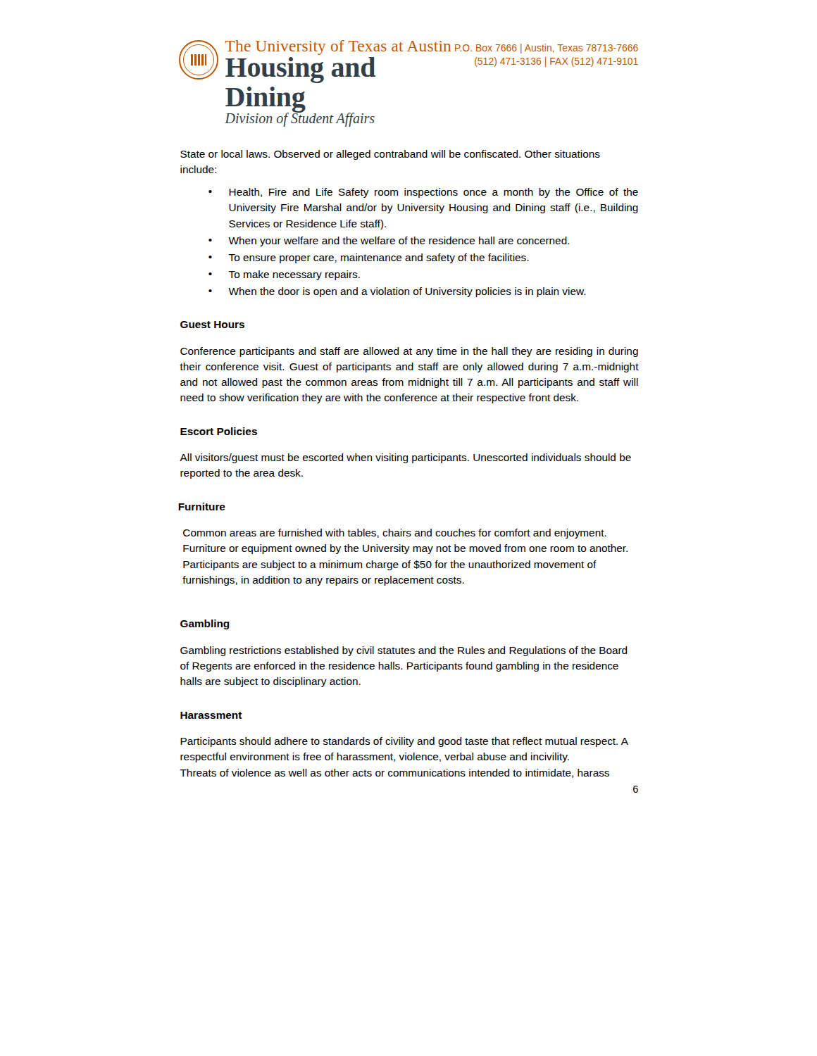The University of Texas at Austin
Housing and Dining
Division of Student Affairs
P.O. Box 7666 | Austin, Texas 78713-7666
(512) 471-3136 | FAX (512) 471-9101
State or local laws. Observed or alleged contraband will be confiscated. Other situations include:
Health, Fire and Life Safety room inspections once a month by the Office of the University Fire Marshal and/or by University Housing and Dining staff (i.e., Building Services or Residence Life staff).
When your welfare and the welfare of the residence hall are concerned.
To ensure proper care, maintenance and safety of the facilities.
To make necessary repairs.
When the door is open and a violation of University policies is in plain view.
Guest Hours
Conference participants and staff are allowed at any time in the hall they are residing in during their conference visit. Guest of participants and staff are only allowed during 7 a.m.-midnight and not allowed past the common areas from midnight till 7 a.m. All participants and staff will need to show verification they are with the conference at their respective front desk.
Escort Policies
All visitors/guest must be escorted when visiting participants. Unescorted individuals should be reported to the area desk.
Furniture
Common areas are furnished with tables, chairs and couches for comfort and enjoyment. Furniture or equipment owned by the University may not be moved from one room to another. Participants are subject to a minimum charge of $50 for the unauthorized movement of furnishings, in addition to any repairs or replacement costs.
Gambling
Gambling restrictions established by civil statutes and the Rules and Regulations of the Board of Regents are enforced in the residence halls. Participants found gambling in the residence halls are subject to disciplinary action.
Harassment
Participants should adhere to standards of civility and good taste that reflect mutual respect. A respectful environment is free of harassment, violence, verbal abuse and incivility.
Threats of violence as well as other acts or communications intended to intimidate, harass
6